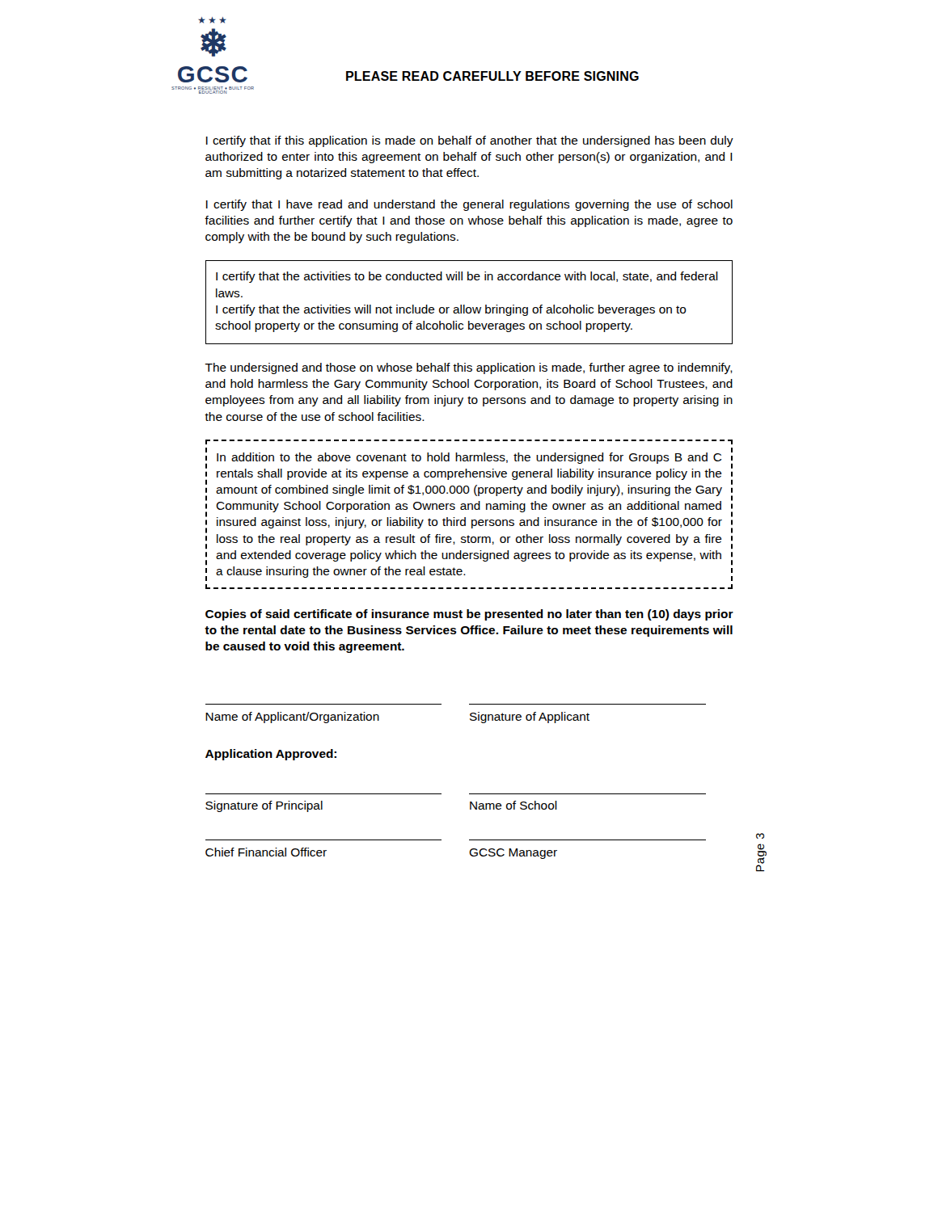★★★
❄
GCSC
STRONG ♦ RESILIENT ♦ BUILT FOR EDUCATION
PLEASE READ CAREFULLY BEFORE SIGNING
I certify that if this application is made on behalf of another that the undersigned has been duly authorized to enter into this agreement on behalf of such other person(s) or organization, and I am submitting a notarized statement to that effect.
I certify that I have read and understand the general regulations governing the use of school facilities and further certify that I and those on whose behalf this application is made, agree to comply with the be bound by such regulations.
I certify that the activities to be conducted will be in accordance with local, state, and federal laws.
I certify that the activities will not include or allow bringing of alcoholic beverages on to school property or the consuming of alcoholic beverages on school property.
The undersigned and those on whose behalf this application is made, further agree to indemnify, and hold harmless the Gary Community School Corporation, its Board of School Trustees, and employees from any and all liability from injury to persons and to damage to property arising in the course of the use of school facilities.
In addition to the above covenant to hold harmless, the undersigned for Groups B and C rentals shall provide at its expense a comprehensive general liability insurance policy in the amount of combined single limit of $1,000.000 (property and bodily injury), insuring the Gary Community School Corporation as Owners and naming the owner as an additional named insured against loss, injury, or liability to third persons and insurance in the of $100,000 for loss to the real property as a result of fire, storm, or other loss normally covered by a fire and extended coverage policy which the undersigned agrees to provide as its expense, with a clause insuring the owner of the real estate.
Copies of said certificate of insurance must be presented no later than ten (10) days prior to the rental date to the Business Services Office. Failure to meet these requirements will be caused to void this agreement.
| Name of Applicant/Organization | Signature of Applicant |
Application Approved:
| Signature of Principal | Name of School |
| Chief Financial Officer | GCSC Manager |
Page 3